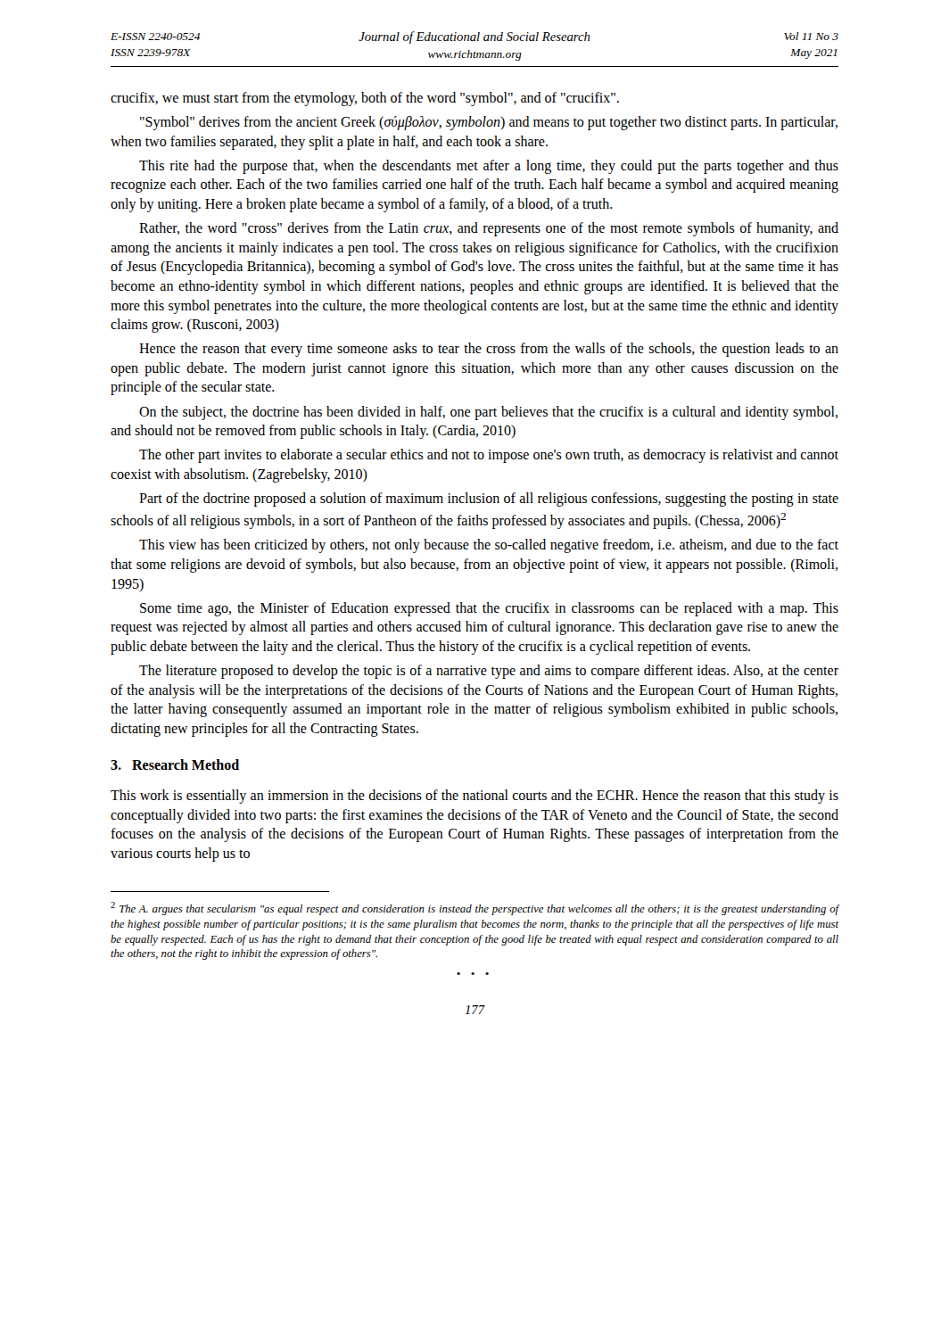| E-ISSN 2240-0524 ISSN 2239-978X | Journal of Educational and Social Research www.richtmann.org | Vol 11 No 3 May 2021 |
crucifix, we must start from the etymology, both of the word "symbol", and of "crucifix".
"Symbol" derives from the ancient Greek (σύμβολον, symbolon) and means to put together two distinct parts. In particular, when two families separated, they split a plate in half, and each took a share.
This rite had the purpose that, when the descendants met after a long time, they could put the parts together and thus recognize each other. Each of the two families carried one half of the truth. Each half became a symbol and acquired meaning only by uniting. Here a broken plate became a symbol of a family, of a blood, of a truth.
Rather, the word "cross" derives from the Latin crux, and represents one of the most remote symbols of humanity, and among the ancients it mainly indicates a pen tool. The cross takes on religious significance for Catholics, with the crucifixion of Jesus (Encyclopedia Britannica), becoming a symbol of God's love. The cross unites the faithful, but at the same time it has become an ethno-identity symbol in which different nations, peoples and ethnic groups are identified. It is believed that the more this symbol penetrates into the culture, the more theological contents are lost, but at the same time the ethnic and identity claims grow. (Rusconi, 2003)
Hence the reason that every time someone asks to tear the cross from the walls of the schools, the question leads to an open public debate. The modern jurist cannot ignore this situation, which more than any other causes discussion on the principle of the secular state.
On the subject, the doctrine has been divided in half, one part believes that the crucifix is a cultural and identity symbol, and should not be removed from public schools in Italy. (Cardia, 2010)
The other part invites to elaborate a secular ethics and not to impose one's own truth, as democracy is relativist and cannot coexist with absolutism. (Zagrebelsky, 2010)
Part of the doctrine proposed a solution of maximum inclusion of all religious confessions, suggesting the posting in state schools of all religious symbols, in a sort of Pantheon of the faiths professed by associates and pupils. (Chessa, 2006)2
This view has been criticized by others, not only because the so-called negative freedom, i.e. atheism, and due to the fact that some religions are devoid of symbols, but also because, from an objective point of view, it appears not possible. (Rimoli, 1995)
Some time ago, the Minister of Education expressed that the crucifix in classrooms can be replaced with a map. This request was rejected by almost all parties and others accused him of cultural ignorance. This declaration gave rise to anew the public debate between the laity and the clerical. Thus the history of the crucifix is a cyclical repetition of events.
The literature proposed to develop the topic is of a narrative type and aims to compare different ideas. Also, at the center of the analysis will be the interpretations of the decisions of the Courts of Nations and the European Court of Human Rights, the latter having consequently assumed an important role in the matter of religious symbolism exhibited in public schools, dictating new principles for all the Contracting States.
3. Research Method
This work is essentially an immersion in the decisions of the national courts and the ECHR. Hence the reason that this study is conceptually divided into two parts: the first examines the decisions of the TAR of Veneto and the Council of State, the second focuses on the analysis of the decisions of the European Court of Human Rights. These passages of interpretation from the various courts help us to
2 The A. argues that secularism "as equal respect and consideration is instead the perspective that welcomes all the others; it is the greatest understanding of the highest possible number of particular positions; it is the same pluralism that becomes the norm, thanks to the principle that all the perspectives of life must be equally respected. Each of us has the right to demand that their conception of the good life be treated with equal respect and consideration compared to all the others, not the right to inhibit the expression of others".
• • •
177